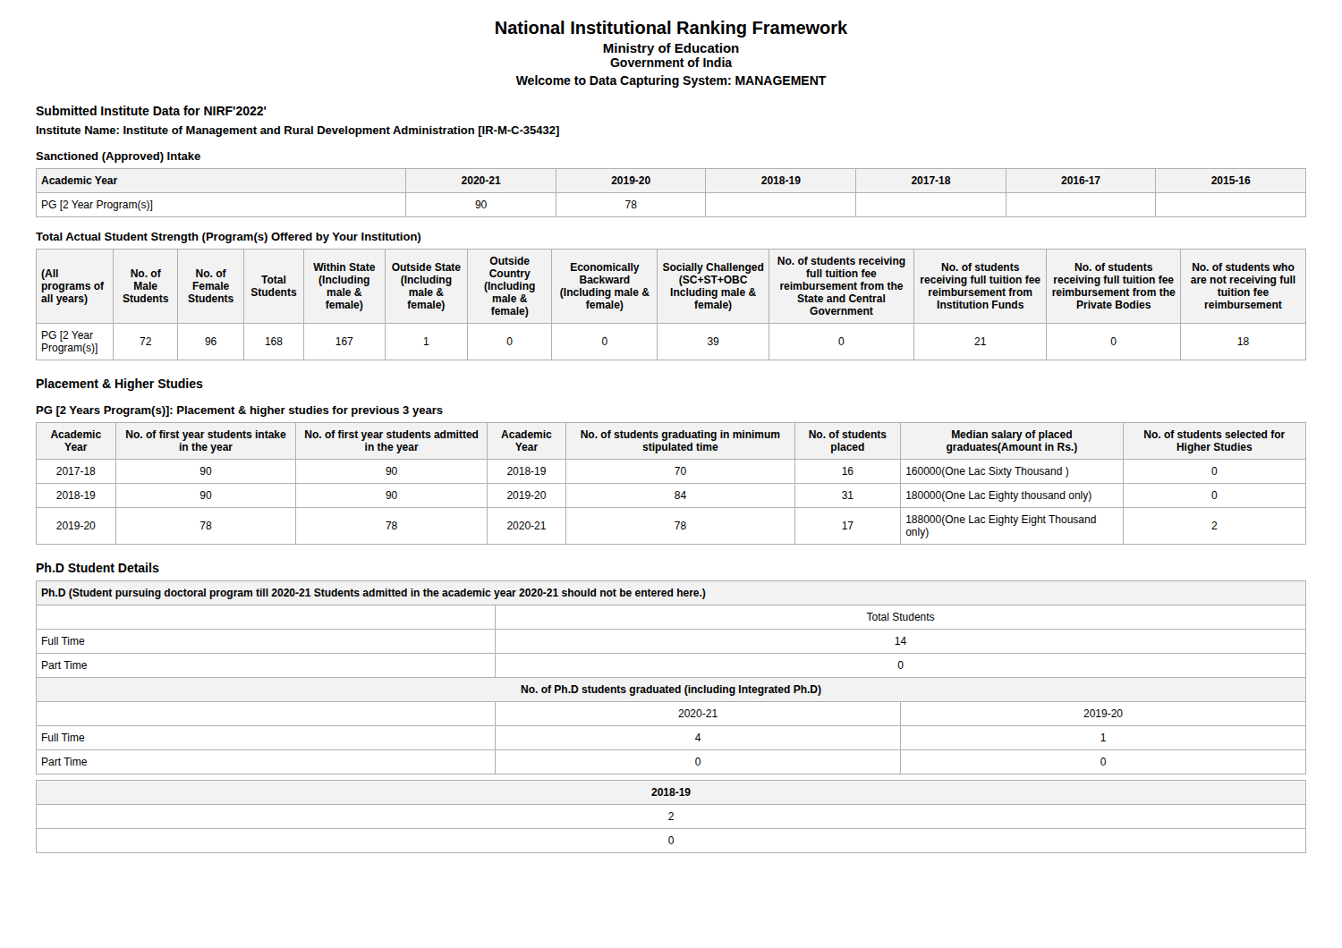National Institutional Ranking Framework
Ministry of Education
Government of India
Welcome to Data Capturing System: MANAGEMENT
Submitted Institute Data for NIRF'2022'
Institute Name: Institute of Management and Rural Development Administration [IR-M-C-35432]
Sanctioned (Approved) Intake
| Academic Year | 2020-21 | 2019-20 | 2018-19 | 2017-18 | 2016-17 | 2015-16 |
| --- | --- | --- | --- | --- | --- | --- |
| PG [2 Year Program(s)] | 90 | 78 | | | | |
Total Actual Student Strength (Program(s) Offered by Your Institution)
| (All programs of all years) | No. of Male Students | No. of Female Students | Total Students | Within State (Including male & female) | Outside State (Including male & female) | Outside Country (Including male & female) | Economically Backward (Including male & female) | Socially Challenged (SC+ST+OBC Including male & female) | No. of students receiving full tuition fee reimbursement from the State and Central Government | No. of students receiving full tuition fee reimbursement from Institution Funds | No. of students receiving full tuition fee reimbursement from the Private Bodies | No. of students who are not receiving full tuition fee reimbursement |
| --- | --- | --- | --- | --- | --- | --- | --- | --- | --- | --- | --- | --- |
| PG [2 Year Program(s)] | 72 | 96 | 168 | 167 | 1 | 0 | 0 | 39 | 0 | 21 | 0 | 18 |
Placement & Higher Studies
PG [2 Years Program(s)]: Placement & higher studies for previous 3 years
| Academic Year | No. of first year students intake in the year | No. of first year students admitted in the year | Academic Year | No. of students graduating in minimum stipulated time | No. of students placed | Median salary of placed graduates(Amount in Rs.) | No. of students selected for Higher Studies |
| --- | --- | --- | --- | --- | --- | --- | --- |
| 2017-18 | 90 | 90 | 2018-19 | 70 | 16 | 160000(One Lac Sixty Thousand ) | 0 |
| 2018-19 | 90 | 90 | 2019-20 | 84 | 31 | 180000(One Lac Eighty thousand only) | 0 |
| 2019-20 | 78 | 78 | 2020-21 | 78 | 17 | 188000(One Lac Eighty Eight Thousand only) | 2 |
Ph.D Student Details
| Ph.D (Student pursuing doctoral program till 2020-21 Students admitted in the academic year 2020-21 should not be entered here.) |
| --- |
| | Total Students |
| Full Time | 14 |
| Part Time | 0 |
| No. of Ph.D students graduated (including Integrated Ph.D) |
| | 2020-21 | 2019-20 |
| Full Time | 4 | 1 |
| Part Time | 0 | 0 |
| 2018-19 |
| --- |
| 2 |
| 0 |